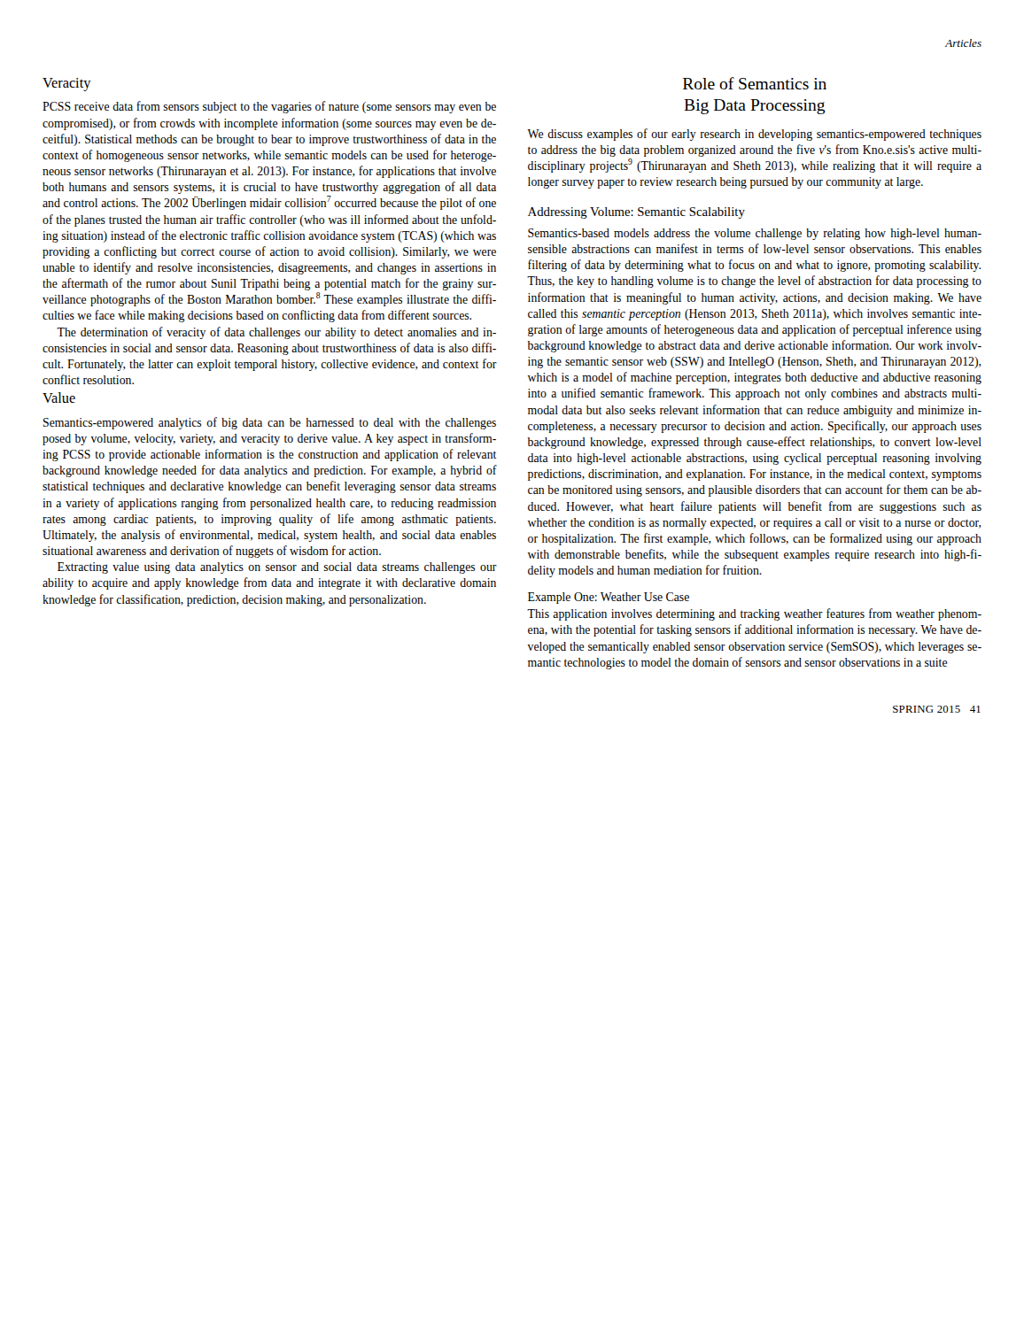Articles
Veracity
PCSS receive data from sensors subject to the vagaries of nature (some sensors may even be compromised), or from crowds with incomplete information (some sources may even be deceitful). Statistical methods can be brought to bear to improve trustworthiness of data in the context of homogeneous sensor networks, while semantic models can be used for heterogeneous sensor networks (Thirunarayan et al. 2013). For instance, for applications that involve both humans and sensors systems, it is crucial to have trustworthy aggregation of all data and control actions. The 2002 Überlingen midair collision7 occurred because the pilot of one of the planes trusted the human air traffic controller (who was ill informed about the unfolding situation) instead of the electronic traffic collision avoidance system (TCAS) (which was providing a conflicting but correct course of action to avoid collision). Similarly, we were unable to identify and resolve inconsistencies, disagreements, and changes in assertions in the aftermath of the rumor about Sunil Tripathi being a potential match for the grainy surveillance photographs of the Boston Marathon bomber.8 These examples illustrate the difficulties we face while making decisions based on conflicting data from different sources.
The determination of veracity of data challenges our ability to detect anomalies and inconsistencies in social and sensor data. Reasoning about trustworthiness of data is also difficult. Fortunately, the latter can exploit temporal history, collective evidence, and context for conflict resolution.
Value
Semantics-empowered analytics of big data can be harnessed to deal with the challenges posed by volume, velocity, variety, and veracity to derive value. A key aspect in transforming PCSS to provide actionable information is the construction and application of relevant background knowledge needed for data analytics and prediction. For example, a hybrid of statistical techniques and declarative knowledge can benefit leveraging sensor data streams in a variety of applications ranging from personalized health care, to reducing readmission rates among cardiac patients, to improving quality of life among asthmatic patients. Ultimately, the analysis of environmental, medical, system health, and social data enables situational awareness and derivation of nuggets of wisdom for action.
Extracting value using data analytics on sensor and social data streams challenges our ability to acquire and apply knowledge from data and integrate it with declarative domain knowledge for classification, prediction, decision making, and personalization.
Role of Semantics in
Big Data Processing
We discuss examples of our early research in developing semantics-empowered techniques to address the big data problem organized around the five v's from Kno.e.sis's active multidisciplinary projects9 (Thirunarayan and Sheth 2013), while realizing that it will require a longer survey paper to review research being pursued by our community at large.
Addressing Volume: Semantic Scalability
Semantics-based models address the volume challenge by relating how high-level human-sensible abstractions can manifest in terms of low-level sensor observations. This enables filtering of data by determining what to focus on and what to ignore, promoting scalability. Thus, the key to handling volume is to change the level of abstraction for data processing to information that is meaningful to human activity, actions, and decision making. We have called this semantic perception (Henson 2013, Sheth 2011a), which involves semantic integration of large amounts of heterogeneous data and application of perceptual inference using background knowledge to abstract data and derive actionable information. Our work involving the semantic sensor web (SSW) and IntellegO (Henson, Sheth, and Thirunarayan 2012), which is a model of machine perception, integrates both deductive and abductive reasoning into a unified semantic framework. This approach not only combines and abstracts multimodal data but also seeks relevant information that can reduce ambiguity and minimize incompleteness, a necessary precursor to decision and action. Specifically, our approach uses background knowledge, expressed through cause-effect relationships, to convert low-level data into high-level actionable abstractions, using cyclical perceptual reasoning involving predictions, discrimination, and explanation. For instance, in the medical context, symptoms can be monitored using sensors, and plausible disorders that can account for them can be abduced. However, what heart failure patients will benefit from are suggestions such as whether the condition is as normally expected, or requires a call or visit to a nurse or doctor, or hospitalization. The first example, which follows, can be formalized using our approach with demonstrable benefits, while the subsequent examples require research into high-fidelity models and human mediation for fruition.
Example One: Weather Use Case
This application involves determining and tracking weather features from weather phenomena, with the potential for tasking sensors if additional information is necessary. We have developed the semantically enabled sensor observation service (SemSOS), which leverages semantic technologies to model the domain of sensors and sensor observations in a suite
SPRING 2015 41